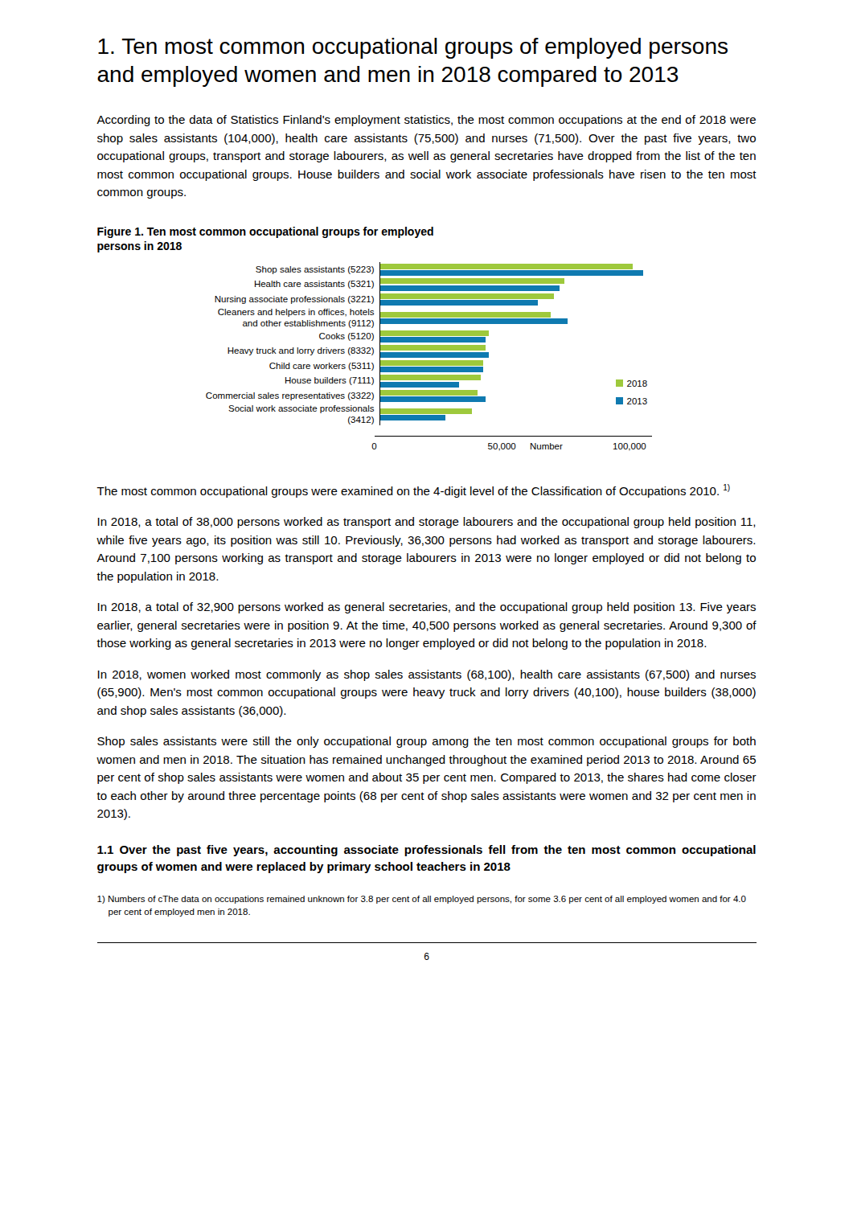1. Ten most common occupational groups of employed persons and employed women and men in 2018 compared to 2013
According to the data of Statistics Finland's employment statistics, the most common occupations at the end of 2018 were shop sales assistants (104,000), health care assistants (75,500) and nurses (71,500). Over the past five years, two occupational groups, transport and storage labourers, as well as general secretaries have dropped from the list of the ten most common occupational groups. House builders and social work associate professionals have risen to the ten most common groups.
Figure 1. Ten most common occupational groups for employed
persons in 2018
| Shop sales assistants (5223) | |
| Health care assistants (5321) | |
| Nursing associate professionals (3221) | |
| Cleaners and helpers in offices, hotels and other establishments (9112) | |
| Cooks (5120) | |
| Heavy truck and lorry drivers (8332) | |
| Child care workers (5311) | |
| House builders (7111) | |
| Commercial sales representatives (3322) | |
| Social work associate professionals (3412) | |
2018
2013
0 50,000 Number 100,000
The most common occupational groups were examined on the 4-digit level of the Classification of Occupations 2010. 1)
In 2018, a total of 38,000 persons worked as transport and storage labourers and the occupational group held position 11, while five years ago, its position was still 10. Previously, 36,300 persons had worked as transport and storage labourers. Around 7,100 persons working as transport and storage labourers in 2013 were no longer employed or did not belong to the population in 2018.
In 2018, a total of 32,900 persons worked as general secretaries, and the occupational group held position 13. Five years earlier, general secretaries were in position 9. At the time, 40,500 persons worked as general secretaries. Around 9,300 of those working as general secretaries in 2013 were no longer employed or did not belong to the population in 2018.
In 2018, women worked most commonly as shop sales assistants (68,100), health care assistants (67,500) and nurses (65,900). Men's most common occupational groups were heavy truck and lorry drivers (40,100), house builders (38,000) and shop sales assistants (36,000).
Shop sales assistants were still the only occupational group among the ten most common occupational groups for both women and men in 2018. The situation has remained unchanged throughout the examined period 2013 to 2018. Around 65 per cent of shop sales assistants were women and about 35 per cent men. Compared to 2013, the shares had come closer to each other by around three percentage points (68 per cent of shop sales assistants were women and 32 per cent men in 2013).
1.1 Over the past five years, accounting associate professionals fell from the ten most common occupational groups of women and were replaced by primary school teachers in 2018
1) Numbers of cThe data on occupations remained unknown for 3.8 per cent of all employed persons, for some 3.6 per cent of all employed women and for 4.0 per cent of employed men in 2018.
6